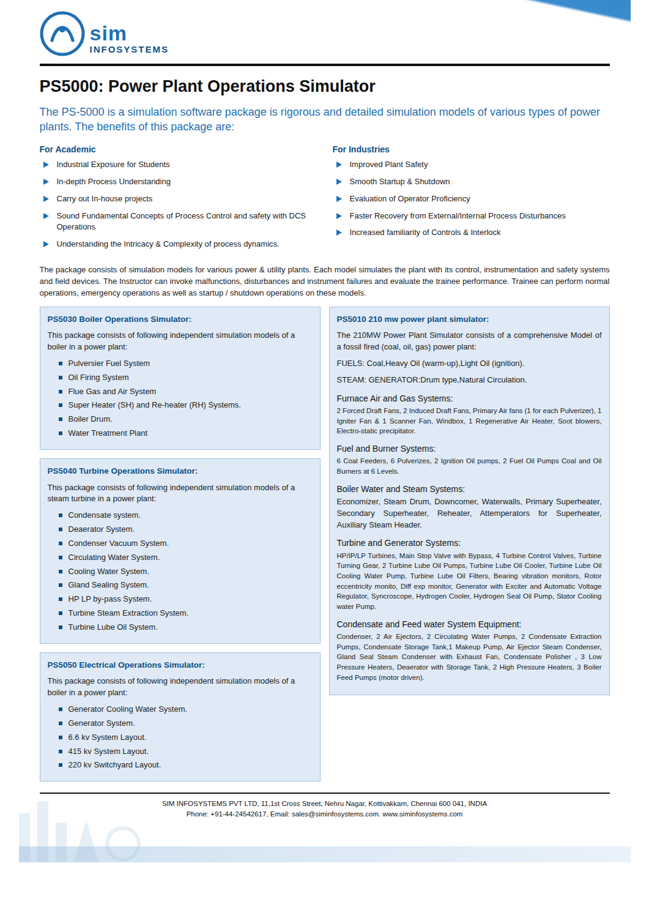sim INFOSYSTEMS
PS5000: Power Plant Operations Simulator
The PS-5000 is a simulation software package is rigorous and detailed simulation models of various types of power plants. The benefits of this package are:
For Academic
Industrial Exposure for Students
In-depth Process Understanding
Carry out In-house projects
Sound Fundamental Concepts of Process Control and safety with DCS Operations
Understanding the Intricacy & Complexity of process dynamics.
For Industries
Improved Plant Safety
Smooth Startup & Shutdown
Evaluation of Operator Proficiency
Faster Recovery from External/Internal Process Disturbances
Increased familiarity of Controls & Interlock
The package consists of simulation models for various power & utility plants. Each model simulates the plant with its control, instrumentation and safety systems and field devices. The Instructor can invoke malfunctions, disturbances and instrument failures and evaluate the trainee performance. Trainee can perform normal operations, emergency operations as well as startup / shutdown operations on these models.
PS5030 Boiler Operations Simulator:
This package consists of following independent simulation models of a boiler in a power plant:
Pulversier Fuel System
Oil Firing System
Flue Gas and Air System
Super Heater (SH) and Re-heater (RH) Systems.
Boiler Drum.
Water Treatment Plant
PS5040 Turbine Operations Simulator:
This package consists of following independent simulation models of a steam turbine in a power plant:
Condensate system.
Deaerator System.
Condenser Vacuum System.
Circulating Water System.
Cooling Water System.
Gland Sealing System.
HP LP by-pass System.
Turbine Steam Extraction System.
Turbine Lube Oil System.
PS5050 Electrical Operations Simulator:
This package consists of following independent simulation models of a boiler in a power plant:
Generator Cooling Water System.
Generator System.
6.6 kv System Layout.
415 kv System Layout.
220 kv Switchyard Layout.
PS5010 210 mw power plant simulator:
The 210MW Power Plant Simulator consists of a comprehensive Model of a fossil fired (coal, oil, gas) power plant:
FUELS: Coal,Heavy Oil (warm-up),Light Oil (ignition).
STEAM: GENERATOR:Drum type,Natural Circulation.
Furnace Air and Gas Systems:
2 Forced Draft Fans, 2 Induced Draft Fans, Primary Air fans (1 for each Pulverizer), 1 Igniter Fan & 1 Scanner Fan, Windbox, 1 Regenerative Air Heater, Soot blowers, Electro-static precipitator.
Fuel and Burner Systems:
6 Coal Feeders, 6 Pulverizes, 2 Ignition Oil pumps, 2 Fuel Oil Pumps Coal and Oil Burners at 6 Levels.
Boiler Water and Steam Systems:
Economizer, Steam Drum, Downcomer, Waterwalls, Primary Superheater, Secondary Superheater, Reheater, Attemperators for Superheater, Auxiliary Steam Header.
Turbine and Generator Systems:
HP/IP/LP Turbines, Main Stop Valve with Bypass, 4 Turbine Control Valves, Turbine Turning Gear, 2 Turbine Lube Oil Pumps, Turbine Lube Oil Cooler, Turbine Lube Oil Cooling Water Pump, Turbine Lube Oil Filters, Bearing vibration monitors, Rotor eccentricity monito, Diff exp monitor, Generator with Exciter and Automatic Voltage Regulator, Syncroscope, Hydrogen Cooler, Hydrogen Seal Oil Pump, Stator Cooling water Pump.
Condensate and Feed water System Equipment:
Condenser, 2 Air Ejectors, 2 Circulating Water Pumps, 2 Condensate Extraction Pumps, Condensate Storage Tank,1 Makeup Pump, Air Ejector Steam Condenser, Gland Seal Steam Condenser with Exhaust Fan, Condensate Polisher , 3 Low Pressure Heaters, Deaerator with Storage Tank, 2 High Pressure Heaters, 3 Boiler Feed Pumps (motor driven).
SIM INFOSYSTEMS PVT LTD, 11,1st Cross Street, Nehru Nagar, Kottivakkam, Chennai 600 041, INDIA
Phone: +91-44-24542617, Email: sales@siminfosystems.com. www.siminfosystems.com